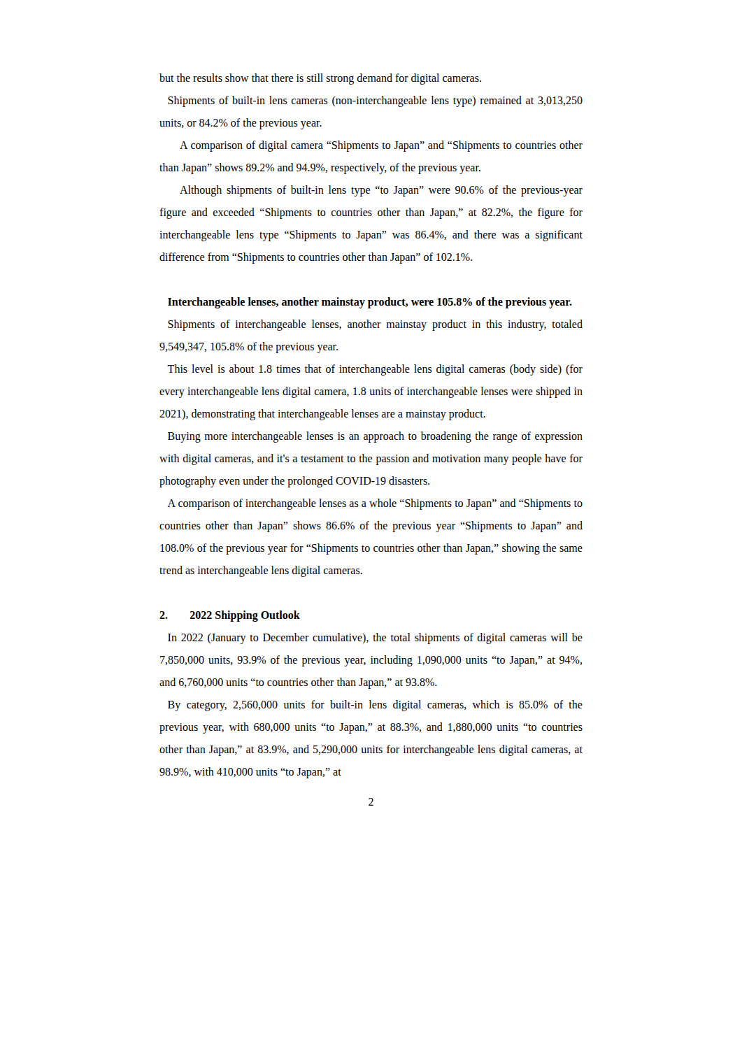but the results show that there is still strong demand for digital cameras.
Shipments of built-in lens cameras (non-interchangeable lens type) remained at 3,013,250 units, or 84.2% of the previous year.
A comparison of digital camera “Shipments to Japan” and “Shipments to countries other than Japan” shows 89.2% and 94.9%, respectively, of the previous year.
Although shipments of built-in lens type “to Japan” were 90.6% of the previous-year figure and exceeded “Shipments to countries other than Japan,” at 82.2%, the figure for interchangeable lens type “Shipments to Japan” was 86.4%, and there was a significant difference from “Shipments to countries other than Japan” of 102.1%.
Interchangeable lenses, another mainstay product, were 105.8% of the previous year.
Shipments of interchangeable lenses, another mainstay product in this industry, totaled 9,549,347, 105.8% of the previous year.
This level is about 1.8 times that of interchangeable lens digital cameras (body side) (for every interchangeable lens digital camera, 1.8 units of interchangeable lenses were shipped in 2021), demonstrating that interchangeable lenses are a mainstay product.
Buying more interchangeable lenses is an approach to broadening the range of expression with digital cameras, and it's a testament to the passion and motivation many people have for photography even under the prolonged COVID-19 disasters.
A comparison of interchangeable lenses as a whole “Shipments to Japan” and “Shipments to countries other than Japan” shows 86.6% of the previous year “Shipments to Japan” and 108.0% of the previous year for “Shipments to countries other than Japan,” showing the same trend as interchangeable lens digital cameras.
2. 2022 Shipping Outlook
In 2022 (January to December cumulative), the total shipments of digital cameras will be 7,850,000 units, 93.9% of the previous year, including 1,090,000 units “to Japan,” at 94%, and 6,760,000 units “to countries other than Japan,” at 93.8%.
By category, 2,560,000 units for built-in lens digital cameras, which is 85.0% of the previous year, with 680,000 units “to Japan,” at 88.3%, and 1,880,000 units “to countries other than Japan,” at 83.9%, and 5,290,000 units for interchangeable lens digital cameras, at 98.9%, with 410,000 units “to Japan,” at
2